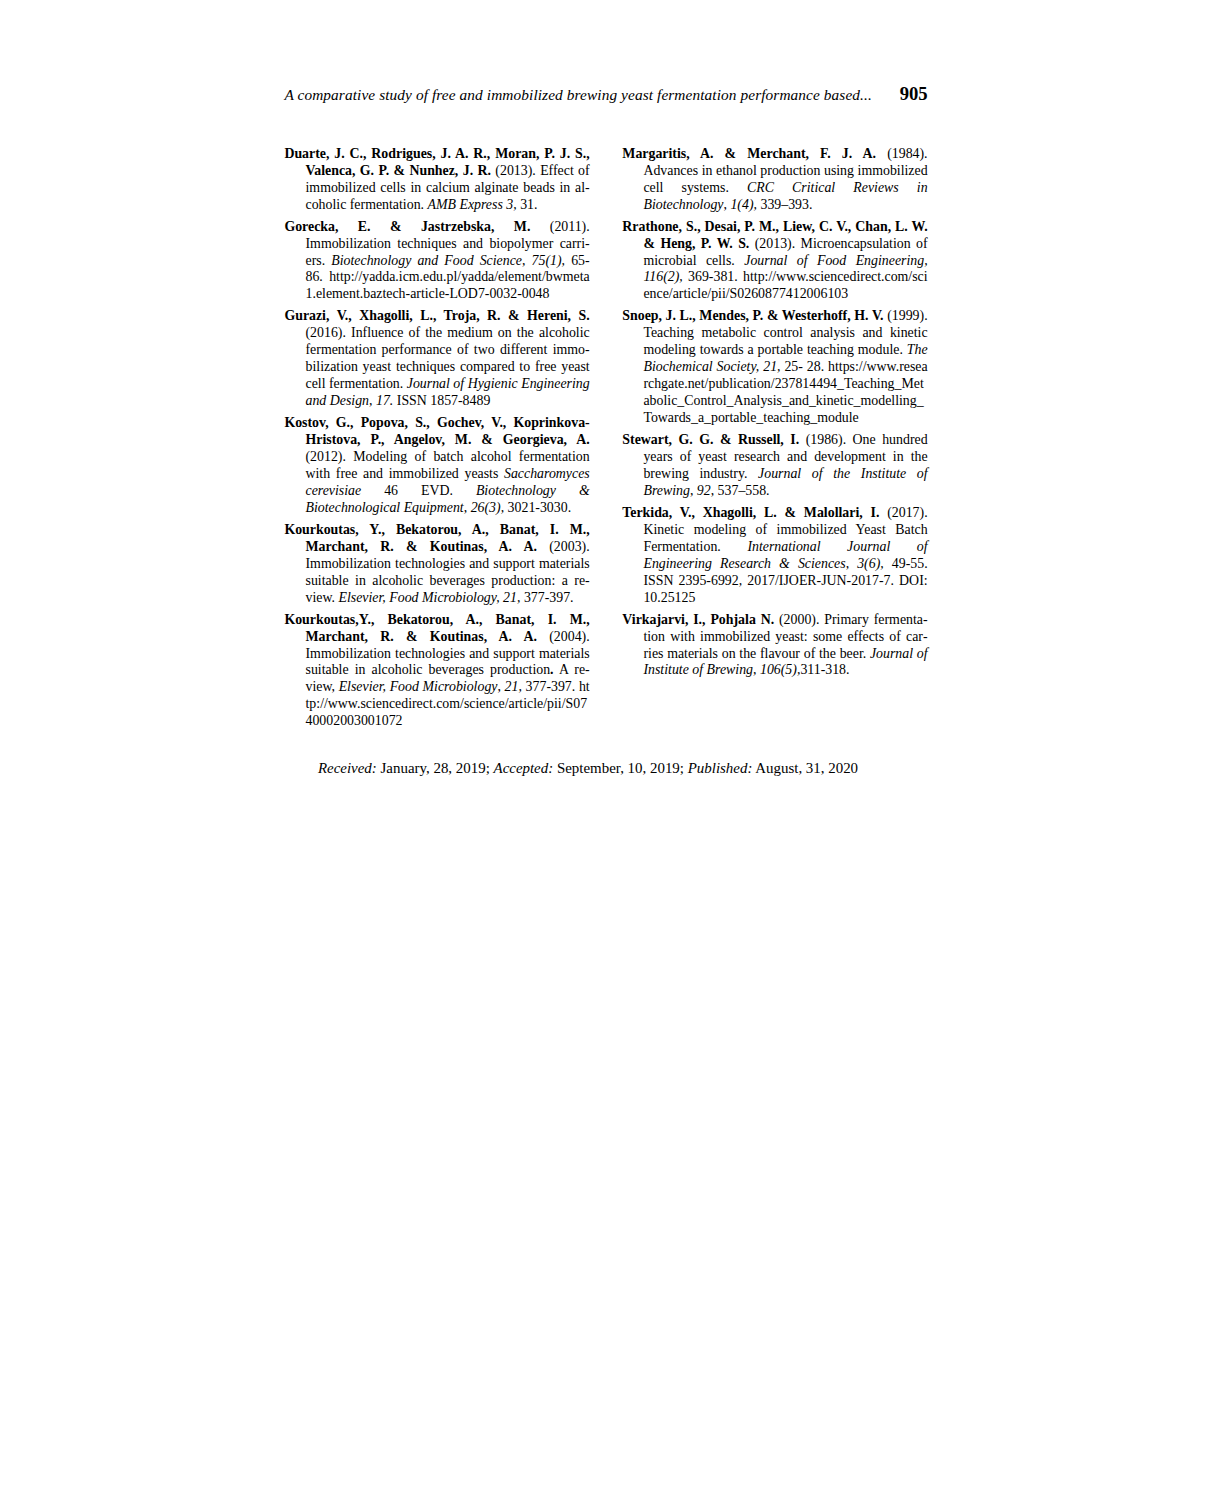A comparative study of free and immobilized brewing yeast fermentation performance based...
905
Duarte, J. C., Rodrigues, J. A. R., Moran, P. J. S., Valenca, G. P. & Nunhez, J. R. (2013). Effect of immobilized cells in calcium alginate beads in alcoholic fermentation. AMB Express 3, 31.
Gorecka, E. & Jastrzebska, M. (2011). Immobilization techniques and biopolymer carriers. Biotechnology and Food Science, 75(1), 65-86. http://yadda.icm.edu.pl/yadda/element/bwmeta1.element.baztech-article-LOD7-0032-0048
Gurazi, V., Xhagolli, L., Troja, R. & Hereni, S. (2016). Influence of the medium on the alcoholic fermentation performance of two different immobilization yeast techniques compared to free yeast cell fermentation. Journal of Hygienic Engineering and Design, 17. ISSN 1857-8489
Kostov, G., Popova, S., Gochev, V., Koprinkova-Hristova, P., Angelov, M. & Georgieva, A. (2012). Modeling of batch alcohol fermentation with free and immobilized yeasts Saccharomyces cerevisiae 46 EVD. Biotechnology & Biotechnological Equipment, 26(3), 3021-3030.
Kourkoutas, Y., Bekatorou, A., Banat, I. M., Marchant, R. & Koutinas, A. A. (2003). Immobilization technologies and support materials suitable in alcoholic beverages production: a review. Elsevier, Food Microbiology, 21, 377-397.
Kourkoutas,Y., Bekatorou, A., Banat, I. M., Marchant, R. & Koutinas, A. A. (2004). Immobilization technologies and support materials suitable in alcoholic beverages production. A review, Elsevier, Food Microbiology, 21, 377-397. http://www.sciencedirect.com/science/article/pii/S0740002003001072
Margaritis, A. & Merchant, F. J. A. (1984). Advances in ethanol production using immobilized cell systems. CRC Critical Reviews in Biotechnology, 1(4), 339–393.
Rrathone, S., Desai, P. M., Liew, C. V., Chan, L. W. & Heng, P. W. S. (2013). Microencapsulation of microbial cells. Journal of Food Engineering, 116(2), 369-381. http://www.sciencedirect.com/science/article/pii/S0260877412006103
Snoep, J. L., Mendes, P. & Westerhoff, H. V. (1999). Teaching metabolic control analysis and kinetic modeling towards a portable teaching module. The Biochemical Society, 21, 25- 28. https://www.researchgate.net/publication/237814494_Teaching_Metabolic_Control_Analysis_and_kinetic_modelling_Towards_a_portable_teaching_module
Stewart, G. G. & Russell, I. (1986). One hundred years of yeast research and development in the brewing industry. Journal of the Institute of Brewing, 92, 537–558.
Terkida, V., Xhagolli, L. & Malollari, I. (2017). Kinetic modeling of immobilized Yeast Batch Fermentation. International Journal of Engineering Research & Sciences, 3(6), 49-55. ISSN 2395-6992, 2017/IJOER-JUN-2017-7. DOI: 10.25125
Virkajarvi, I., Pohjala N. (2000). Primary fermentation with immobilized yeast: some effects of carries materials on the flavour of the beer. Journal of Institute of Brewing, 106(5), 311-318.
Received: January, 28, 2019; Accepted: September, 10, 2019; Published: August, 31, 2020